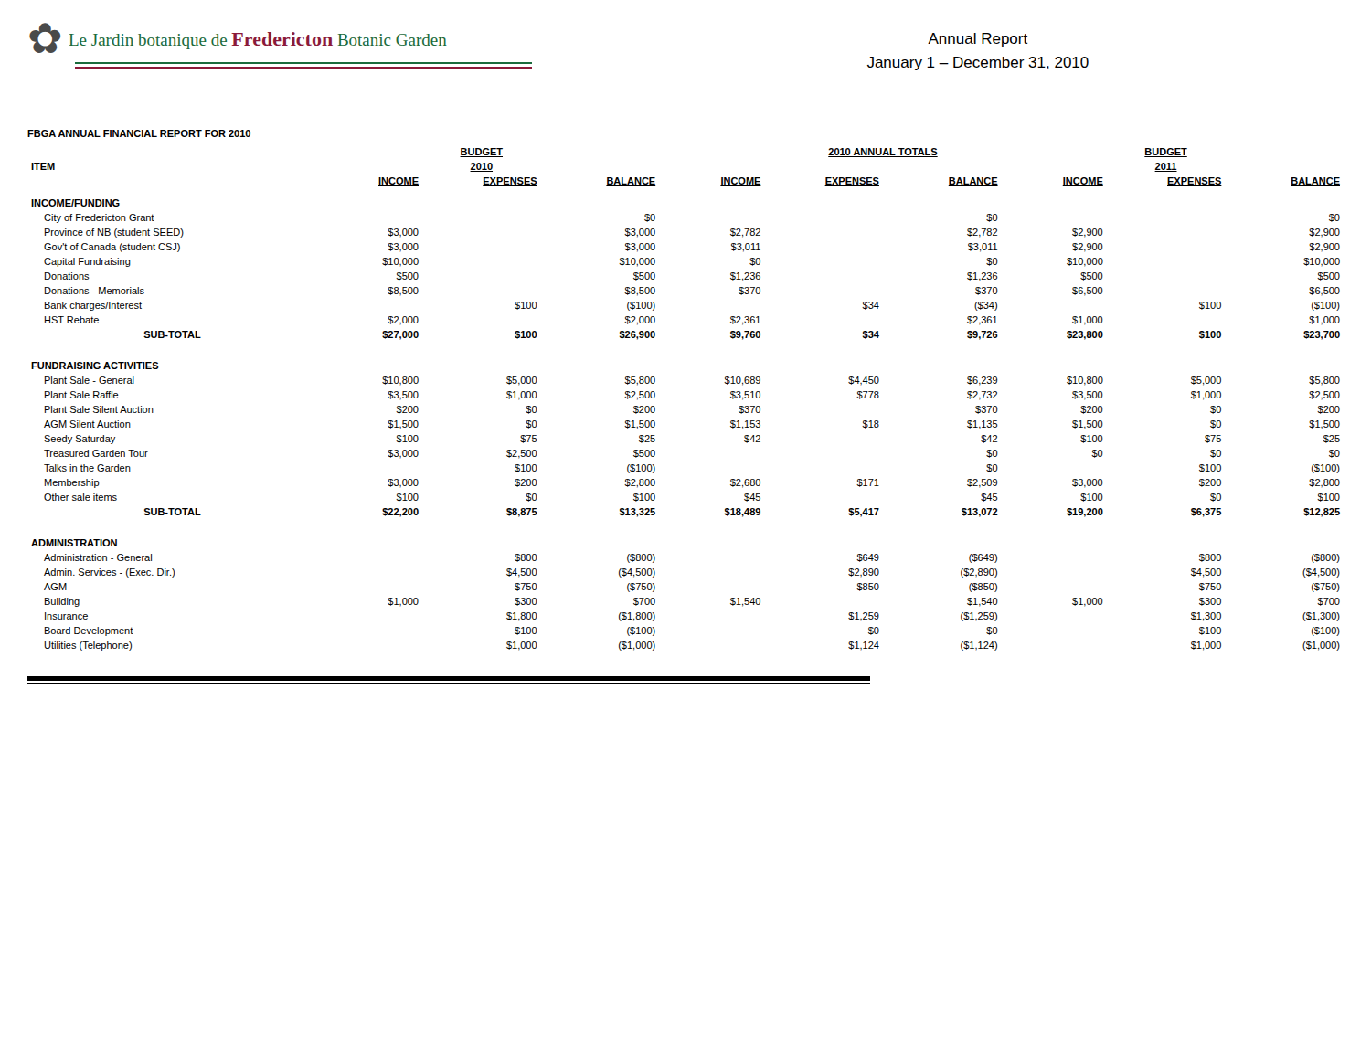✿
Le Jardin botanique de Fredericton Botanic Garden
Annual Report
January 1 – December 31, 2010
FBGA ANNUAL FINANCIAL REPORT FOR 2010
| | | BUDGET | | | 2010 ANNUAL TOTALS | | BUDGET | |
| --- | --- | --- | --- | --- | --- | --- | --- | --- |
| ITEM | | 2010 | | | | | | 2011 | |
| | INCOME | EXPENSES | BALANCE | INCOME | EXPENSES | BALANCE | INCOME | EXPENSES | BALANCE |
| INCOME/FUNDING |
| City of Fredericton Grant | | | $0 | | | $0 | | | $0 |
| Province of NB (student SEED) | $3,000 | | $3,000 | $2,782 | | $2,782 | $2,900 | | $2,900 |
| Gov't of Canada (student CSJ) | $3,000 | | $3,000 | $3,011 | | $3,011 | $2,900 | | $2,900 |
| Capital Fundraising | $10,000 | | $10,000 | $0 | | $0 | $10,000 | | $10,000 |
| Donations | $500 | | $500 | $1,236 | | $1,236 | $500 | | $500 |
| Donations - Memorials | $8,500 | | $8,500 | $370 | | $370 | $6,500 | | $6,500 |
| Bank charges/Interest | | $100 | ($100) | | $34 | ($34) | | $100 | ($100) |
| HST Rebate | $2,000 | | $2,000 | $2,361 | | $2,361 | $1,000 | | $1,000 |
| SUB-TOTAL | $27,000 | $100 | $26,900 | $9,760 | $34 | $9,726 | $23,800 | $100 | $23,700 |
| FUNDRAISING ACTIVITIES |
| Plant Sale - General | $10,800 | $5,000 | $5,800 | $10,689 | $4,450 | $6,239 | $10,800 | $5,000 | $5,800 |
| Plant Sale Raffle | $3,500 | $1,000 | $2,500 | $3,510 | $778 | $2,732 | $3,500 | $1,000 | $2,500 |
| Plant Sale Silent Auction | $200 | $0 | $200 | $370 | | $370 | $200 | $0 | $200 |
| AGM Silent Auction | $1,500 | $0 | $1,500 | $1,153 | $18 | $1,135 | $1,500 | $0 | $1,500 |
| Seedy Saturday | $100 | $75 | $25 | $42 | | $42 | $100 | $75 | $25 |
| Treasured Garden Tour | $3,000 | $2,500 | $500 | | | $0 | $0 | $0 | $0 |
| Talks in the Garden | | $100 | ($100) | | | $0 | | $100 | ($100) |
| Membership | $3,000 | $200 | $2,800 | $2,680 | $171 | $2,509 | $3,000 | $200 | $2,800 |
| Other sale items | $100 | $0 | $100 | $45 | | $45 | $100 | $0 | $100 |
| SUB-TOTAL | $22,200 | $8,875 | $13,325 | $18,489 | $5,417 | $13,072 | $19,200 | $6,375 | $12,825 |
| ADMINISTRATION |
| Administration - General | | $800 | ($800) | | $649 | ($649) | | $800 | ($800) |
| Admin. Services - (Exec. Dir.) | | $4,500 | ($4,500) | | $2,890 | ($2,890) | | $4,500 | ($4,500) |
| AGM | | $750 | ($750) | | $850 | ($850) | | $750 | ($750) |
| Building | $1,000 | $300 | $700 | $1,540 | | $1,540 | $1,000 | $300 | $700 |
| Insurance | | $1,800 | ($1,800) | | $1,259 | ($1,259) | | $1,300 | ($1,300) |
| Board Development | | $100 | ($100) | | $0 | $0 | | $100 | ($100) |
| Utilities (Telephone) | | $1,000 | ($1,000) | | $1,124 | ($1,124) | | $1,000 | ($1,000) |